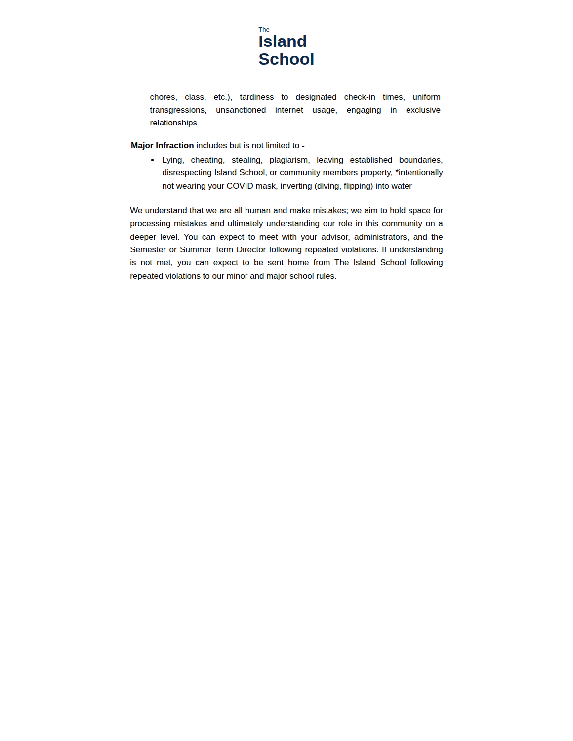The Island School
chores, class, etc.), tardiness to designated check-in times, uniform transgressions, unsanctioned internet usage, engaging in exclusive relationships
Major Infraction includes but is not limited to -
Lying, cheating, stealing, plagiarism, leaving established boundaries, disrespecting Island School, or community members property, *intentionally not wearing your COVID mask, inverting (diving, flipping) into water
We understand that we are all human and make mistakes; we aim to hold space for processing mistakes and ultimately understanding our role in this community on a deeper level. You can expect to meet with your advisor, administrators, and the Semester or Summer Term Director following repeated violations. If understanding is not met, you can expect to be sent home from The Island School following repeated violations to our minor and major school rules.